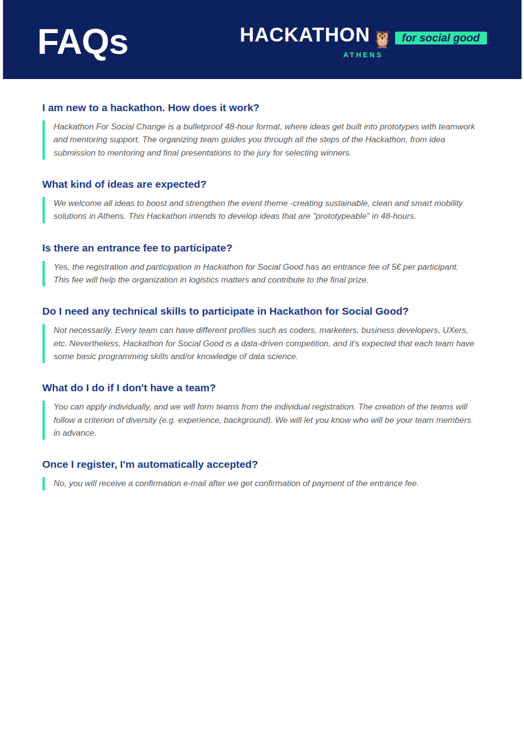FAQs
HACKATHON🦉 for social good ATHENS
I am new to a hackathon. How does it work?
Hackathon For Social Change is a bulletproof 48-hour format, where ideas get built into prototypes with teamwork and mentoring support. The organizing team guides you through all the steps of the Hackathon, from idea submission to mentoring and final presentations to the jury for selecting winners.
What kind of ideas are expected?
We welcome all ideas to boost and strengthen the event theme -creating sustainable, clean and smart mobility solutions in Athens. This Hackathon intends to develop ideas that are "prototypeable" in 48-hours.
Is there an entrance fee to participate?
Yes, the registration and participation in Hackathon for Social Good has an entrance fee of 5€ per participant. This fee will help the organization in logistics matters and contribute to the final prize.
Do I need any technical skills to participate in Hackathon for Social Good?
Not necessarily. Every team can have different profiles such as coders, marketers, business developers, UXers, etc. Nevertheless, Hackathon for Social Good is a data-driven competition, and it's expected that each team have some basic programming skills and/or knowledge of data science.
What do I do if I don't have a team?
You can apply individually, and we will form teams from the individual registration. The creation of the teams will follow a criterion of diversity (e.g. experience, background). We will let you know who will be your team members in advance.
Once I register, I'm automatically accepted?
No, you will receive a confirmation e-mail after we get confirmation of payment of the entrance fee.